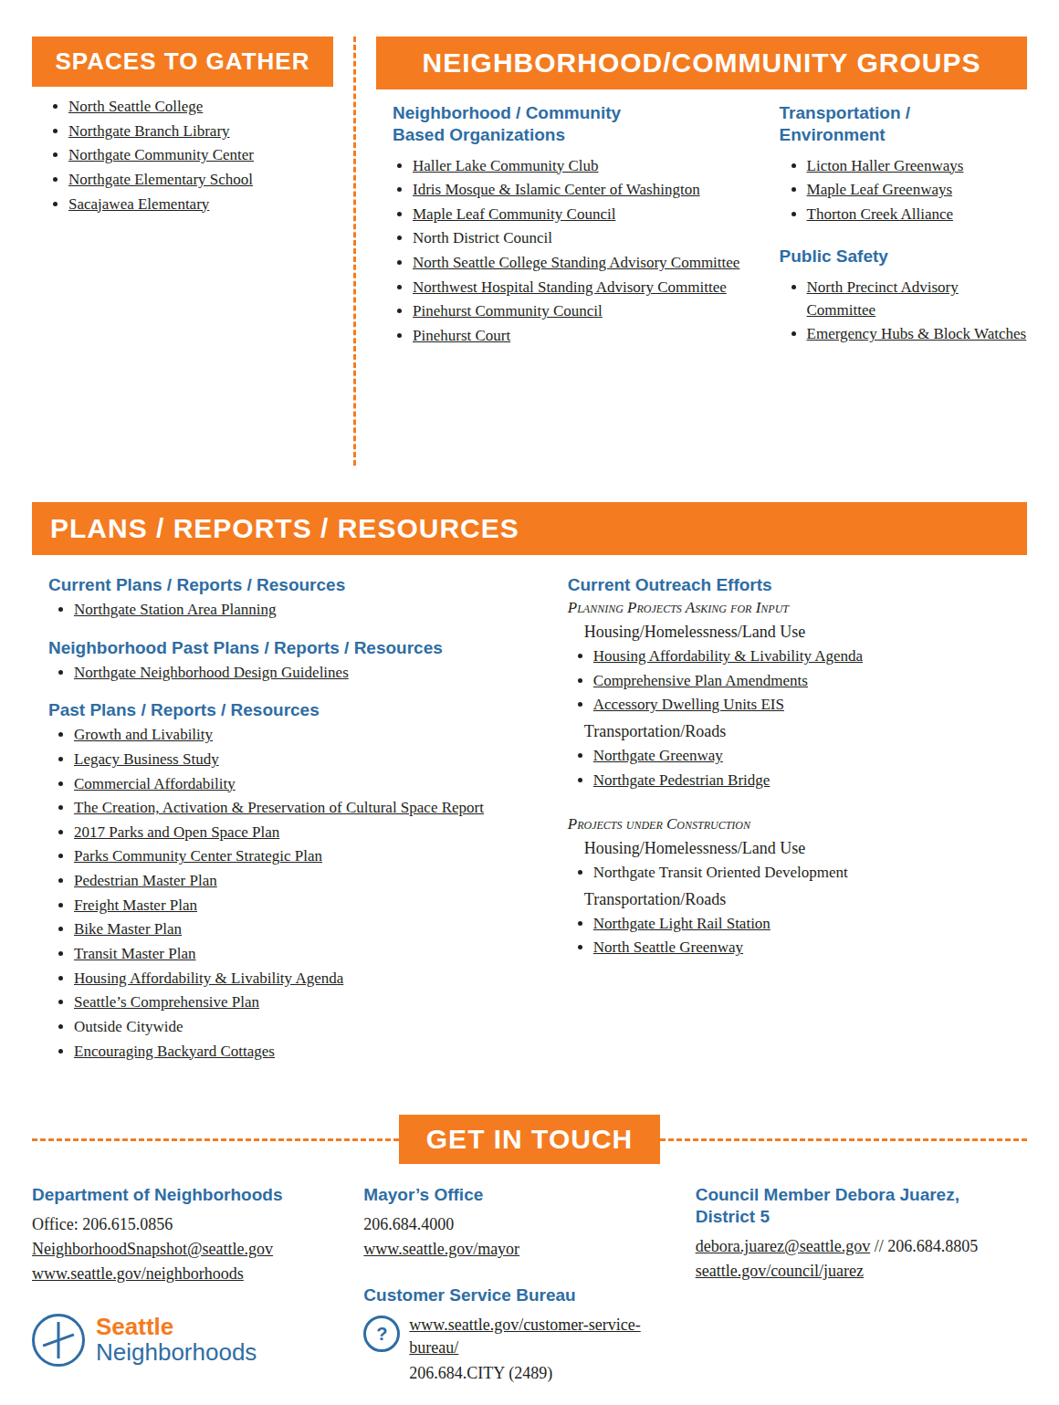SPACES TO GATHER
North Seattle College
Northgate Branch Library
Northgate Community Center
Northgate Elementary School
Sacajawea Elementary
NEIGHBORHOOD/COMMUNITY GROUPS
Neighborhood / Community
Based Organizations
Haller Lake Community Club
Idris Mosque & Islamic Center of Washington
Maple Leaf Community Council
North District Council
North Seattle College Standing Advisory Committee
Northwest Hospital Standing Advisory Committee
Pinehurst Community Council
Pinehurst Court
Transportation /
Environment
Licton Haller Greenways
Maple Leaf Greenways
Thorton Creek Alliance
Public Safety
North Precinct Advisory Committee
Emergency Hubs & Block Watches
PLANS / REPORTS / RESOURCES
Current Plans / Reports / Resources
Northgate Station Area Planning
Neighborhood Past Plans / Reports / Resources
Northgate Neighborhood Design Guidelines
Past Plans / Reports / Resources
Growth and Livability
Legacy Business Study
Commercial Affordability
The Creation, Activation & Preservation of Cultural Space Report
2017 Parks and Open Space Plan
Parks Community Center Strategic Plan
Pedestrian Master Plan
Freight Master Plan
Bike Master Plan
Transit Master Plan
Housing Affordability & Livability Agenda
Seattle’s Comprehensive Plan
Outside Citywide
Encouraging Backyard Cottages
Current Outreach Efforts
Planning Projects Asking for Input
Housing/Homelessness/Land Use
Housing Affordability & Livability Agenda
Comprehensive Plan Amendments
Accessory Dwelling Units EIS
Transportation/Roads
Northgate Greenway
Northgate Pedestrian Bridge
Projects under Construction
Housing/Homelessness/Land Use
Northgate Transit Oriented Development
Transportation/Roads
Northgate Light Rail Station
North Seattle Greenway
GET IN TOUCH
Department of Neighborhoods
Office: 206.615.0856
NeighborhoodSnapshot@seattle.gov
www.seattle.gov/neighborhoods
Seattle
Neighborhoods
Mayor’s Office
206.684.4000
www.seattle.gov/mayor
Customer Service Bureau
?
www.seattle.gov/customer-service-bureau/
206.684.CITY (2489)
Council Member Debora Juarez,
District 5
debora.juarez@seattle.gov // 206.684.8805
seattle.gov/council/juarez